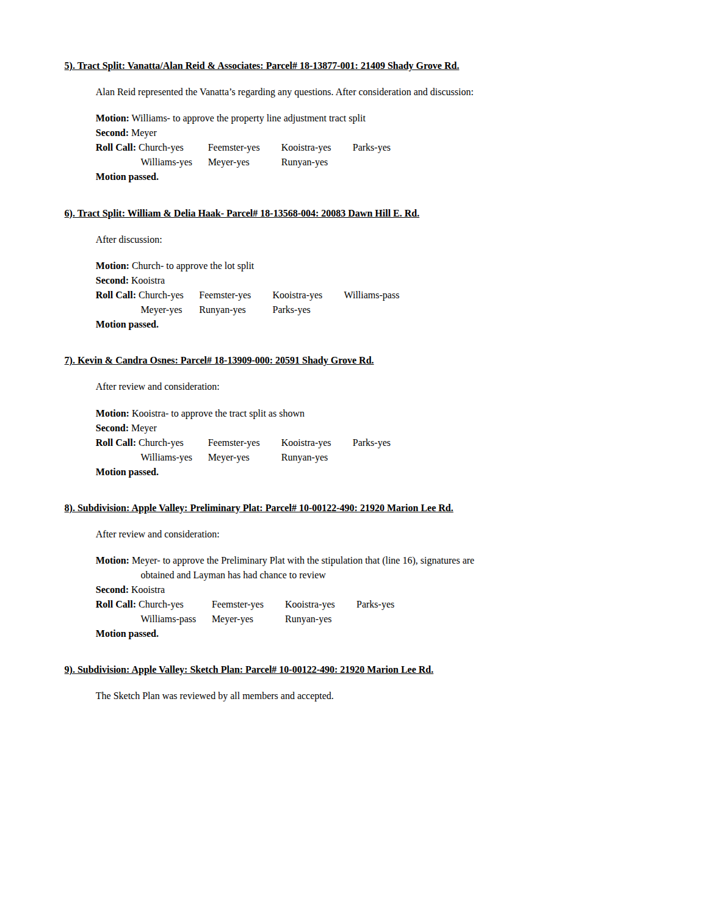5). Tract Split: Vanatta/Alan Reid & Associates: Parcel# 18-13877-001: 21409 Shady Grove Rd.
Alan Reid represented the Vanatta’s regarding any questions. After consideration and discussion:
Motion: Williams- to approve the property line adjustment tract split
Second: Meyer
| Roll Call: Church-yes | Feemster-yes | Kooistra-yes | Parks-yes |
| Williams-yes | Meyer-yes | Runyan-yes | |
Motion passed.
6). Tract Split: William & Delia Haak- Parcel# 18-13568-004: 20083 Dawn Hill E. Rd.
After discussion:
Motion: Church- to approve the lot split
Second: Kooistra
| Roll Call: Church-yes | Feemster-yes | Kooistra-yes | Williams-pass |
| Meyer-yes | Runyan-yes | Parks-yes | |
Motion passed.
7). Kevin & Candra Osnes: Parcel# 18-13909-000: 20591 Shady Grove Rd.
After review and consideration:
Motion: Kooistra- to approve the tract split as shown
Second: Meyer
| Roll Call: Church-yes | Feemster-yes | Kooistra-yes | Parks-yes |
| Williams-yes | Meyer-yes | Runyan-yes | |
Motion passed.
8). Subdivision: Apple Valley: Preliminary Plat: Parcel# 10-00122-490: 21920 Marion Lee Rd.
After review and consideration:
Motion: Meyer- to approve the Preliminary Plat with the stipulation that (line 16), signatures are
obtained and Layman has had chance to review
Second: Kooistra
| Roll Call: Church-yes | Feemster-yes | Kooistra-yes | Parks-yes |
| Williams-pass | Meyer-yes | Runyan-yes | |
Motion passed.
9). Subdivision: Apple Valley: Sketch Plan: Parcel# 10-00122-490: 21920 Marion Lee Rd.
The Sketch Plan was reviewed by all members and accepted.